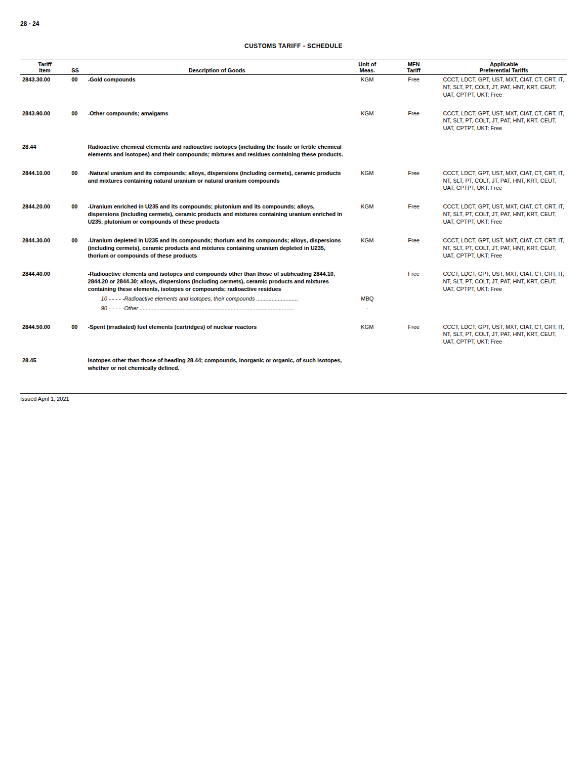28 - 24
CUSTOMS TARIFF - SCHEDULE
| Tariff Item | SS | Description of Goods | Unit of Meas. | MFN Tariff | Applicable Preferential Tariffs |
| --- | --- | --- | --- | --- | --- |
| 2843.30.00 | 00 | -Gold compounds | KGM | Free | CCCT, LDCT, GPT, UST, MXT, CIAT, CT, CRT, IT, NT, SLT, PT, COLT, JT, PAT, HNT, KRT, CEUT, UAT, CPTPT, UKT: Free |
| 2843.90.00 | 00 | -Other compounds; amalgams | KGM | Free | CCCT, LDCT, GPT, UST, MXT, CIAT, CT, CRT, IT, NT, SLT, PT, COLT, JT, PAT, HNT, KRT, CEUT, UAT, CPTPT, UKT: Free |
| 28.44 | | Radioactive chemical elements and radioactive isotopes (including the fissile or fertile chemical elements and isotopes) and their compounds; mixtures and residues containing these products. | | | |
| 2844.10.00 | 00 | -Natural uranium and its compounds; alloys, dispersions (including cermets), ceramic products and mixtures containing natural uranium or natural uranium compounds | KGM | Free | CCCT, LDCT, GPT, UST, MXT, CIAT, CT, CRT, IT, NT, SLT, PT, COLT, JT, PAT, HNT, KRT, CEUT, UAT, CPTPT, UKT: Free |
| 2844.20.00 | 00 | -Uranium enriched in U235 and its compounds; plutonium and its compounds; alloys, dispersions (including cermets), ceramic products and mixtures containing uranium enriched in U235, plutonium or compounds of these products | KGM | Free | CCCT, LDCT, GPT, UST, MXT, CIAT, CT, CRT, IT, NT, SLT, PT, COLT, JT, PAT, HNT, KRT, CEUT, UAT, CPTPT, UKT: Free |
| 2844.30.00 | 00 | -Uranium depleted in U235 and its compounds; thorium and its compounds; alloys, dispersions (including cermets), ceramic products and mixtures containing uranium depleted in U235, thorium or compounds of these products | KGM | Free | CCCT, LDCT, GPT, UST, MXT, CIAT, CT, CRT, IT, NT, SLT, PT, COLT, JT, PAT, HNT, KRT, CEUT, UAT, CPTPT, UKT: Free |
| 2844.40.00 | | -Radioactive elements and isotopes and compounds other than those of subheading 2844.10, 2844.20 or 2844.30; alloys, dispersions (including cermets), ceramic products and mixtures containing these elements, isotopes or compounds; radioactive residues | | Free | CCCT, LDCT, GPT, UST, MXT, CIAT, CT, CRT, IT, NT, SLT, PT, COLT, JT, PAT, HNT, KRT, CEUT, UAT, CPTPT, UKT: Free |
| | | 10 - - - - -Radioactive elements and isotopes, their compounds ........................... | MBQ | | |
| | | 90 - - - - -Other .................................................................................................... | - | | |
| 2844.50.00 | 00 | -Spent (irradiated) fuel elements (cartridges) of nuclear reactors | KGM | Free | CCCT, LDCT, GPT, UST, MXT, CIAT, CT, CRT, IT, NT, SLT, PT, COLT, JT, PAT, HNT, KRT, CEUT, UAT, CPTPT, UKT: Free |
| 28.45 | | Isotopes other than those of heading 28.44; compounds, inorganic or organic, of such isotopes, whether or not chemically defined. | | | |
Issued April 1, 2021